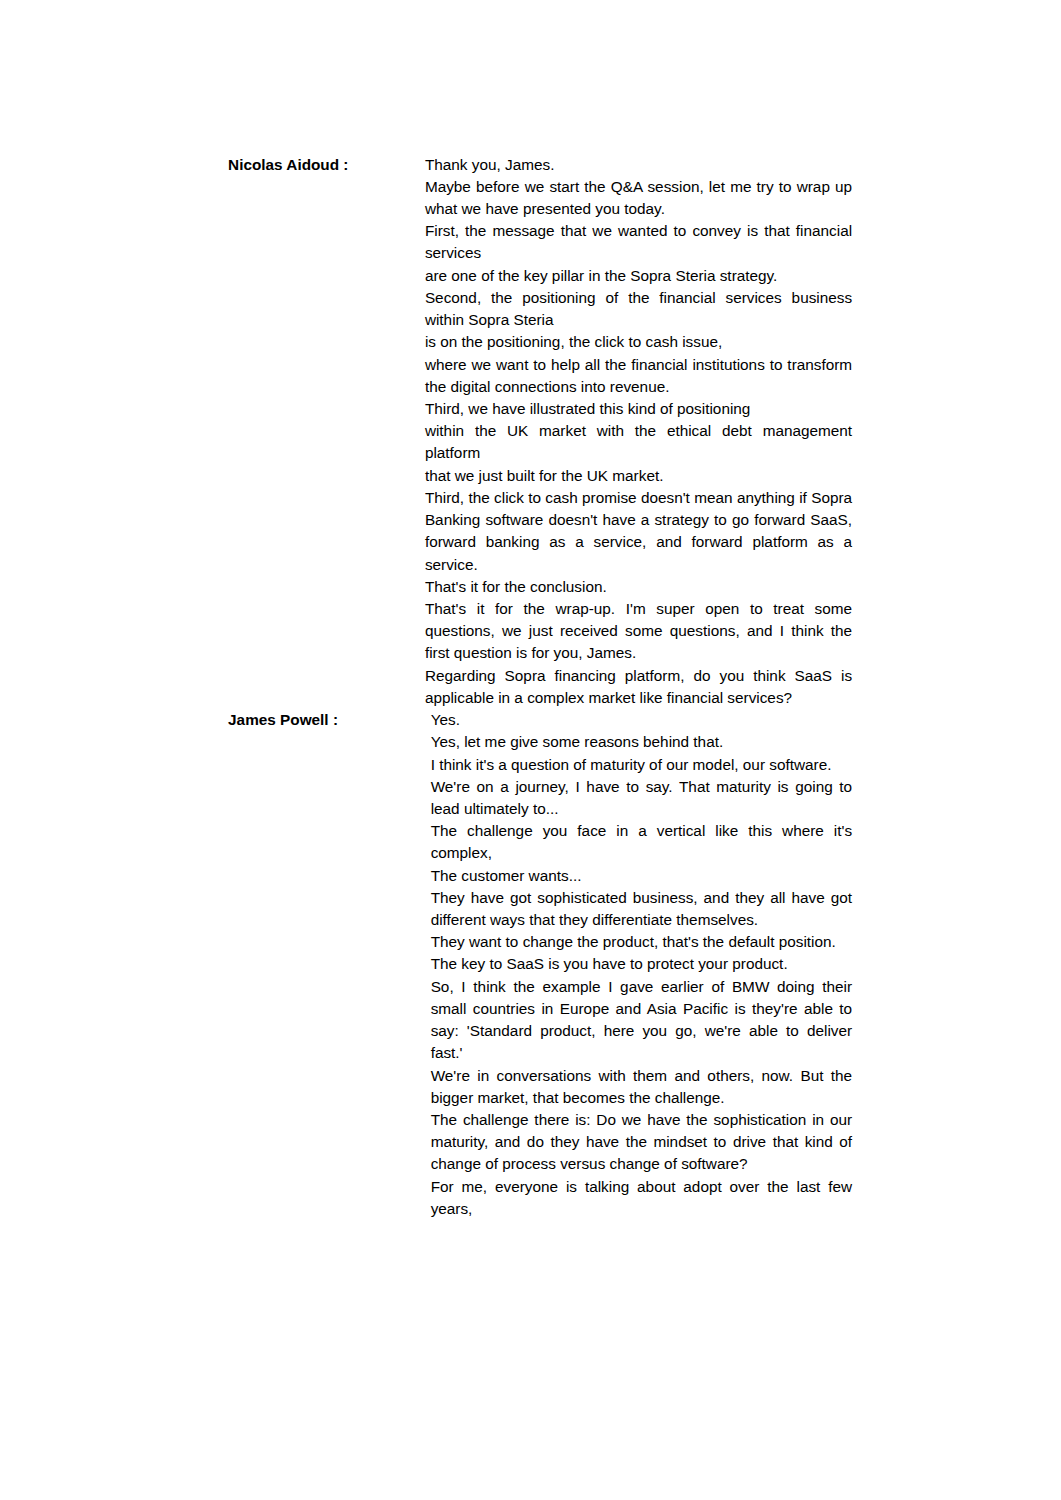| Nicolas Aidoud : | Thank you, James. Maybe before we start the Q&A session, let me try to wrap up what we have presented you today. First, the message that we wanted to convey is that financial services are one of the key pillar in the Sopra Steria strategy. Second, the positioning of the financial services business within Sopra Steria is on the positioning, the click to cash issue, where we want to help all the financial institutions to transform the digital connections into revenue. Third, we have illustrated this kind of positioning within the UK market with the ethical debt management platform that we just built for the UK market. Third, the click to cash promise doesn't mean anything if Sopra Banking software doesn't have a strategy to go forward SaaS, forward banking as a service, and forward platform as a service. That's it for the conclusion. That's it for the wrap-up. I'm super open to treat some questions, we just received some questions, and I think the first question is for you, James. Regarding Sopra financing platform, do you think SaaS is applicable in a complex market like financial services? |
| James Powell : | Yes. Yes, let me give some reasons behind that. I think it's a question of maturity of our model, our software. We're on a journey, I have to say. That maturity is going to lead ultimately to... The challenge you face in a vertical like this where it's complex, The customer wants... They have got sophisticated business, and they all have got different ways that they differentiate themselves. They want to change the product, that's the default position. The key to SaaS is you have to protect your product. So, I think the example I gave earlier of BMW doing their small countries in Europe and Asia Pacific is they're able to say: 'Standard product, here you go, we're able to deliver fast.' We're in conversations with them and others, now. But the bigger market, that becomes the challenge. The challenge there is: Do we have the sophistication in our maturity, and do they have the mindset to drive that kind of change of process versus change of software? For me, everyone is talking about adopt over the last few years, |